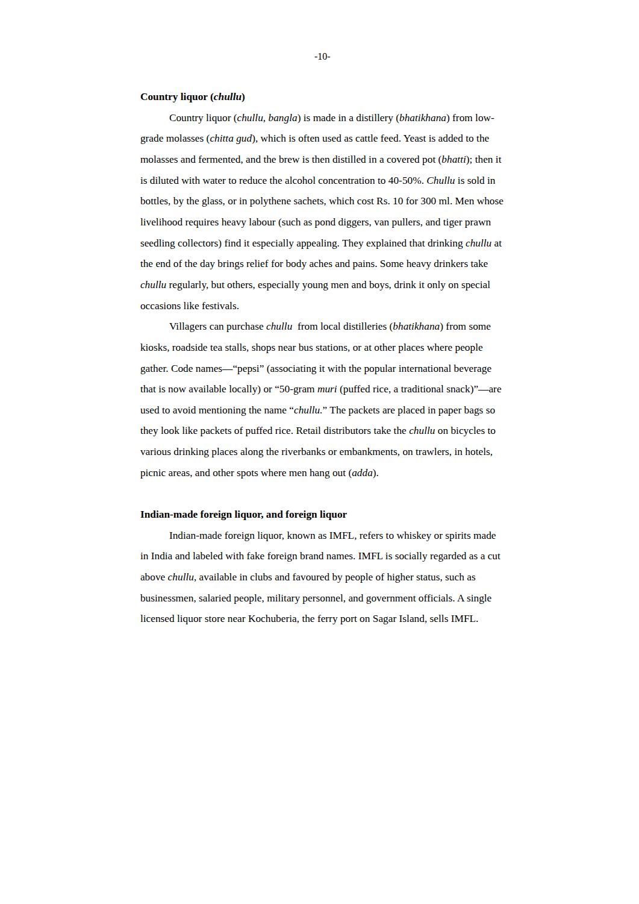-10-
Country liquor (chullu)
Country liquor (chullu, bangla) is made in a distillery (bhatikhana) from low-grade molasses (chitta gud), which is often used as cattle feed. Yeast is added to the molasses and fermented, and the brew is then distilled in a covered pot (bhatti); then it is diluted with water to reduce the alcohol concentration to 40-50%. Chullu is sold in bottles, by the glass, or in polythene sachets, which cost Rs. 10 for 300 ml. Men whose livelihood requires heavy labour (such as pond diggers, van pullers, and tiger prawn seedling collectors) find it especially appealing. They explained that drinking chullu at the end of the day brings relief for body aches and pains. Some heavy drinkers take chullu regularly, but others, especially young men and boys, drink it only on special occasions like festivals.
Villagers can purchase chullu from local distilleries (bhatikhana) from some kiosks, roadside tea stalls, shops near bus stations, or at other places where people gather. Code names—“pepsi” (associating it with the popular international beverage that is now available locally) or “50-gram muri (puffed rice, a traditional snack)”—are used to avoid mentioning the name “chullu.” The packets are placed in paper bags so they look like packets of puffed rice. Retail distributors take the chullu on bicycles to various drinking places along the riverbanks or embankments, on trawlers, in hotels, picnic areas, and other spots where men hang out (adda).
Indian-made foreign liquor, and foreign liquor
Indian-made foreign liquor, known as IMFL, refers to whiskey or spirits made in India and labeled with fake foreign brand names. IMFL is socially regarded as a cut above chullu, available in clubs and favoured by people of higher status, such as businessmen, salaried people, military personnel, and government officials. A single licensed liquor store near Kochuberia, the ferry port on Sagar Island, sells IMFL.